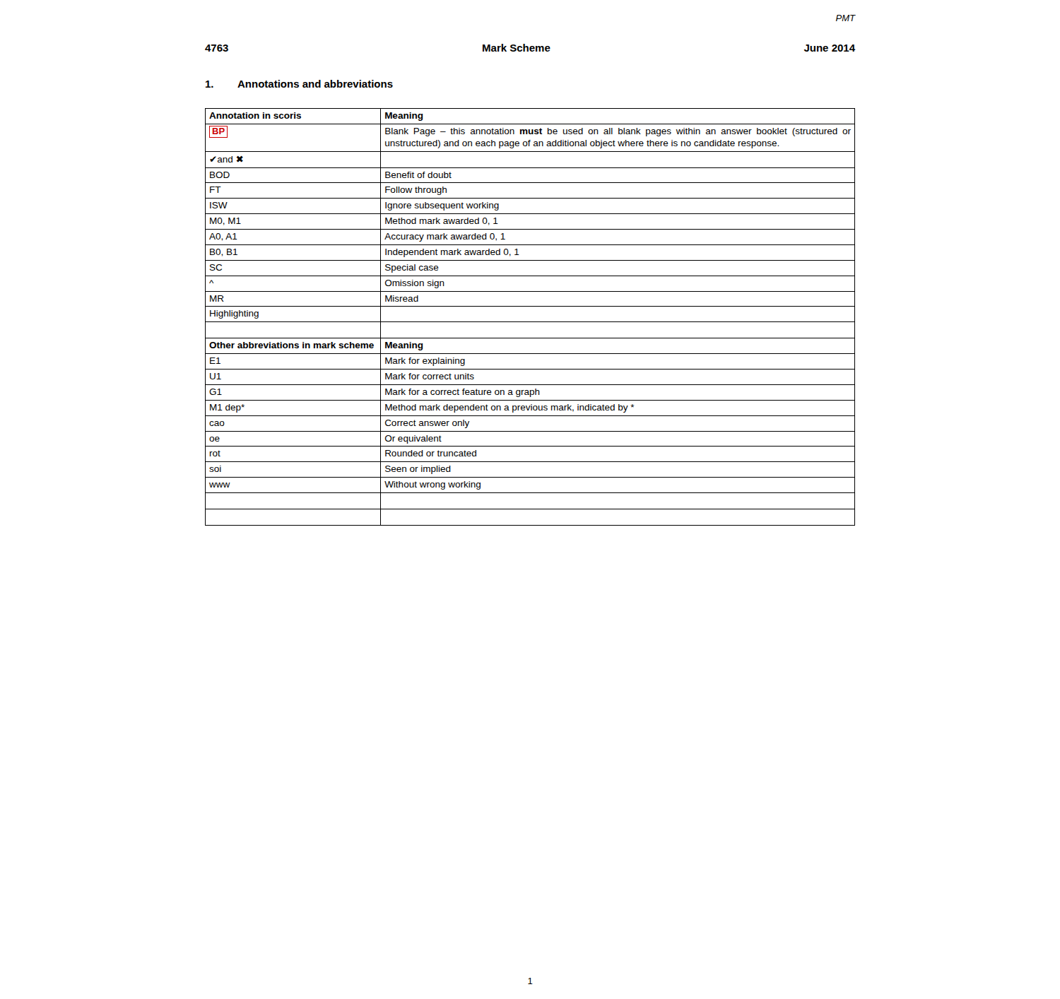PMT
4763
Mark Scheme
June 2014
1. Annotations and abbreviations
| Annotation in scoris | Meaning |
| --- | --- |
| BP | Blank Page – this annotation must be used on all blank pages within an answer booklet (structured or unstructured) and on each page of an additional object where there is no candidate response. |
| ✔ and ✖ | |
| BOD | Benefit of doubt |
| FT | Follow through |
| ISW | Ignore subsequent working |
| M0, M1 | Method mark awarded 0, 1 |
| A0, A1 | Accuracy mark awarded 0, 1 |
| B0, B1 | Independent mark awarded 0, 1 |
| SC | Special case |
| ^ | Omission sign |
| MR | Misread |
| Highlighting | |
| Other abbreviations in mark scheme | Meaning |
| E1 | Mark for explaining |
| U1 | Mark for correct units |
| G1 | Mark for a correct feature on a graph |
| M1 dep* | Method mark dependent on a previous mark, indicated by * |
| cao | Correct answer only |
| oe | Or equivalent |
| rot | Rounded or truncated |
| soi | Seen or implied |
| www | Without wrong working |
1